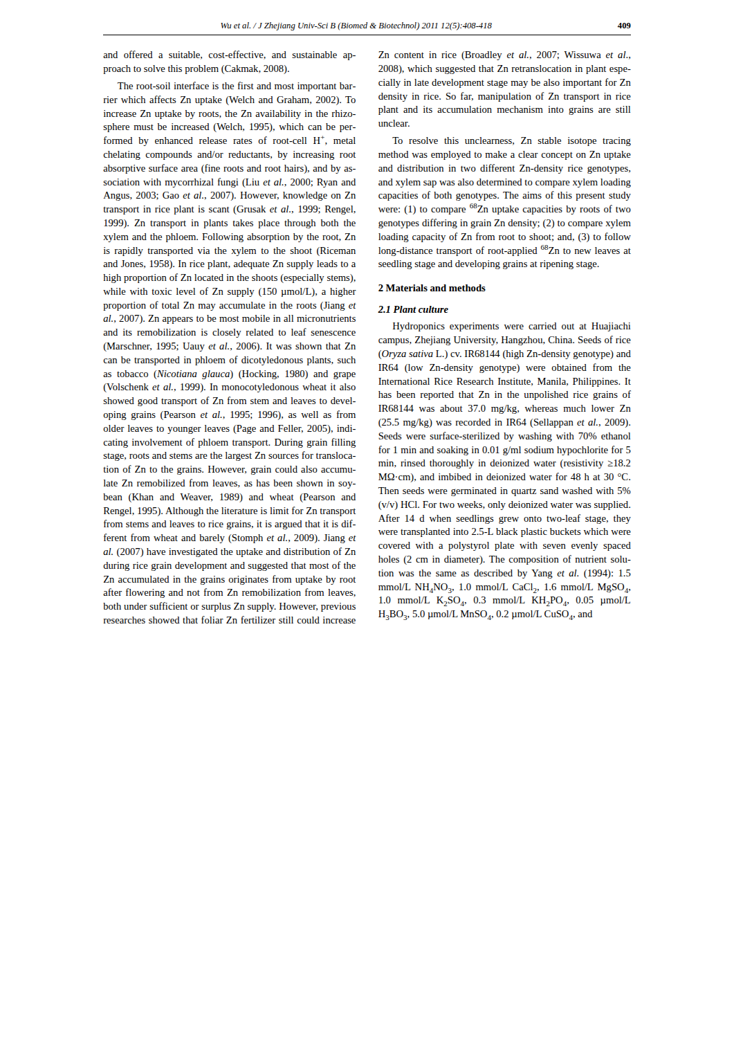Wu et al. / J Zhejiang Univ-Sci B (Biomed & Biotechnol) 2011 12(5):408-418 409
and offered a suitable, cost-effective, and sustainable approach to solve this problem (Cakmak, 2008).
The root-soil interface is the first and most important barrier which affects Zn uptake (Welch and Graham, 2002). To increase Zn uptake by roots, the Zn availability in the rhizosphere must be increased (Welch, 1995), which can be performed by enhanced release rates of root-cell H+, metal chelating compounds and/or reductants, by increasing root absorptive surface area (fine roots and root hairs), and by association with mycorrhizal fungi (Liu et al., 2000; Ryan and Angus, 2003; Gao et al., 2007). However, knowledge on Zn transport in rice plant is scant (Grusak et al., 1999; Rengel, 1999). Zn transport in plants takes place through both the xylem and the phloem. Following absorption by the root, Zn is rapidly transported via the xylem to the shoot (Riceman and Jones, 1958). In rice plant, adequate Zn supply leads to a high proportion of Zn located in the shoots (especially stems), while with toxic level of Zn supply (150 µmol/L), a higher proportion of total Zn may accumulate in the roots (Jiang et al., 2007). Zn appears to be most mobile in all micronutrients and its remobilization is closely related to leaf senescence (Marschner, 1995; Uauy et al., 2006). It was shown that Zn can be transported in phloem of dicotyledonous plants, such as tobacco (Nicotiana glauca) (Hocking, 1980) and grape (Volschenk et al., 1999). In monocotyledonous wheat it also showed good transport of Zn from stem and leaves to developing grains (Pearson et al., 1995; 1996), as well as from older leaves to younger leaves (Page and Feller, 2005), indicating involvement of phloem transport. During grain filling stage, roots and stems are the largest Zn sources for translocation of Zn to the grains. However, grain could also accumulate Zn remobilized from leaves, as has been shown in soybean (Khan and Weaver, 1989) and wheat (Pearson and Rengel, 1995). Although the literature is limit for Zn transport from stems and leaves to rice grains, it is argued that it is different from wheat and barely (Stomph et al., 2009). Jiang et al. (2007) have investigated the uptake and distribution of Zn during rice grain development and suggested that most of the Zn accumulated in the grains originates from uptake by root after flowering and not from Zn remobilization from leaves, both under sufficient or surplus Zn supply. However, previous researches showed that foliar Zn fertilizer still could increase Zn content in rice (Broadley et al., 2007; Wissuwa et al., 2008), which suggested that Zn retranslocation in plant especially in late development stage may be also important for Zn density in rice. So far, manipulation of Zn transport in rice plant and its accumulation mechanism into grains are still unclear.
To resolve this unclearness, Zn stable isotope tracing method was employed to make a clear concept on Zn uptake and distribution in two different Zn-density rice genotypes, and xylem sap was also determined to compare xylem loading capacities of both genotypes. The aims of this present study were: (1) to compare 68Zn uptake capacities by roots of two genotypes differing in grain Zn density; (2) to compare xylem loading capacity of Zn from root to shoot; and, (3) to follow long-distance transport of root-applied 68Zn to new leaves at seedling stage and developing grains at ripening stage.
2 Materials and methods
2.1 Plant culture
Hydroponics experiments were carried out at Huajiachi campus, Zhejiang University, Hangzhou, China. Seeds of rice (Oryza sativa L.) cv. IR68144 (high Zn-density genotype) and IR64 (low Zn-density genotype) were obtained from the International Rice Research Institute, Manila, Philippines. It has been reported that Zn in the unpolished rice grains of IR68144 was about 37.0 mg/kg, whereas much lower Zn (25.5 mg/kg) was recorded in IR64 (Sellappan et al., 2009). Seeds were surface-sterilized by washing with 70% ethanol for 1 min and soaking in 0.01 g/ml sodium hypochlorite for 5 min, rinsed thoroughly in deionized water (resistivity ≥18.2 MΩ·cm), and imbibed in deionized water for 48 h at 30 °C. Then seeds were germinated in quartz sand washed with 5% (v/v) HCl. For two weeks, only deionized water was supplied. After 14 d when seedlings grew onto two-leaf stage, they were transplanted into 2.5-L black plastic buckets which were covered with a polystyrol plate with seven evenly spaced holes (2 cm in diameter). The composition of nutrient solution was the same as described by Yang et al. (1994): 1.5 mmol/L NH4NO3, 1.0 mmol/L CaCl2, 1.6 mmol/L MgSO4, 1.0 mmol/L K2SO4, 0.3 mmol/L KH2PO4, 0.05 µmol/L H3BO3, 5.0 µmol/L MnSO4, 0.2 µmol/L CuSO4, and